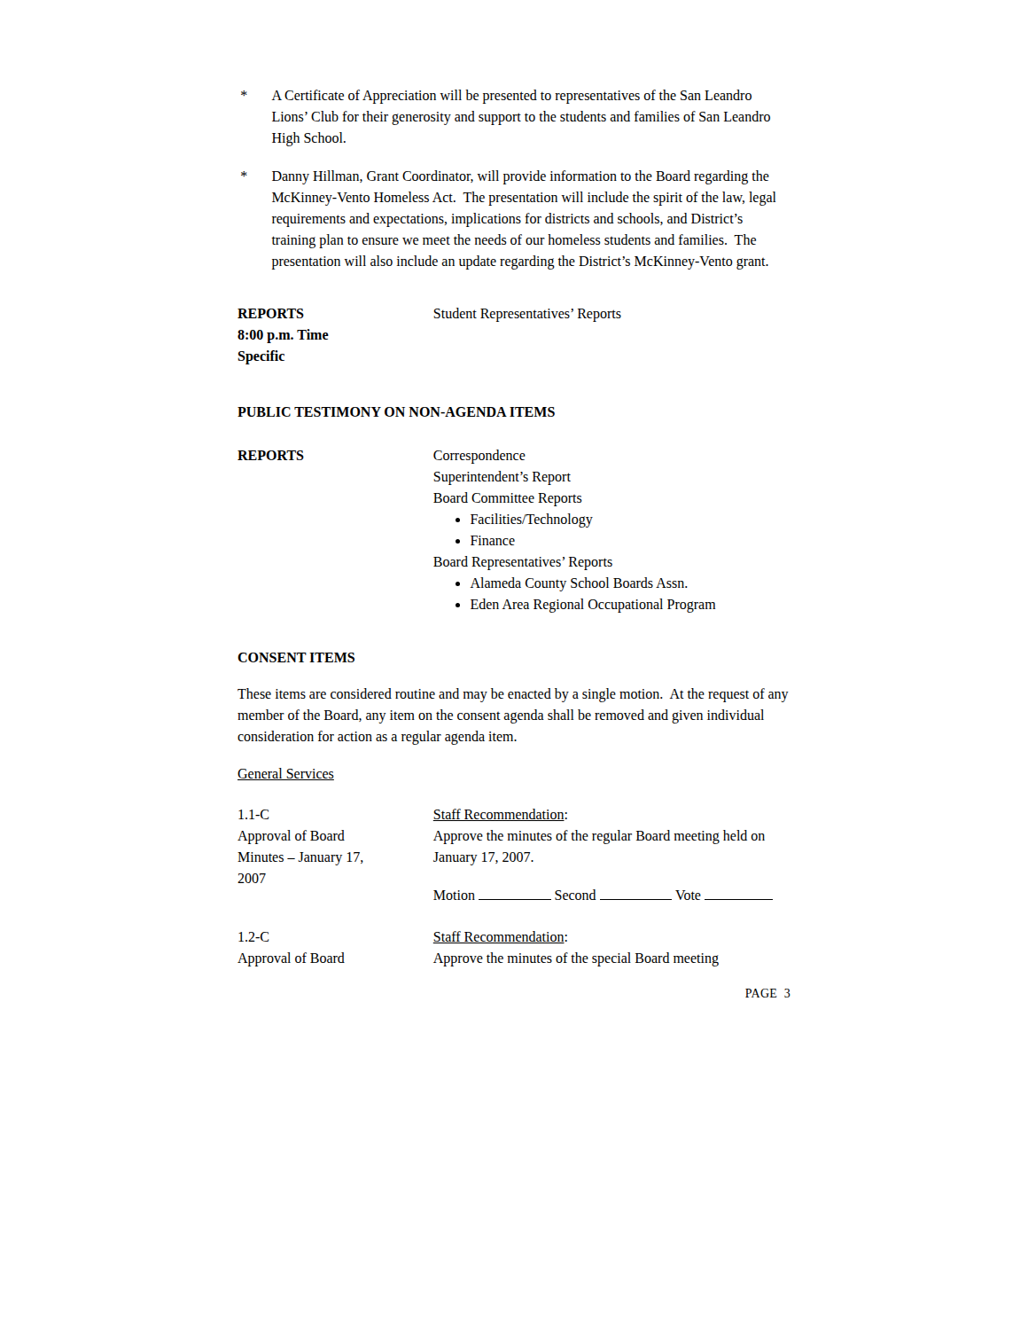*
A Certificate of Appreciation will be presented to representatives of the San Leandro Lions’ Club for their generosity and support to the students and families of San Leandro High School.
*
Danny Hillman, Grant Coordinator, will provide information to the Board regarding the McKinney-Vento Homeless Act. The presentation will include the spirit of the law, legal requirements and expectations, implications for districts and schools, and District’s training plan to ensure we meet the needs of our homeless students and families. The presentation will also include an update regarding the District’s McKinney-Vento grant.
REPORTS
8:00 p.m. Time
Specific
Student Representatives’ Reports
PUBLIC TESTIMONY ON NON-AGENDA ITEMS
REPORTS
Correspondence
Superintendent’s Report
Board Committee Reports
Facilities/Technology
Finance
Board Representatives’ Reports
Alameda County School Boards Assn.
Eden Area Regional Occupational Program
CONSENT ITEMS
These items are considered routine and may be enacted by a single motion. At the request of any member of the Board, any item on the consent agenda shall be removed and given individual consideration for action as a regular agenda item.
General Services
1.1-C
Approval of Board
Minutes – January 17,
2007
Staff Recommendation:
Approve the minutes of the regular Board meeting held on January 17, 2007.
Motion Second Vote
1.2-C
Approval of Board
Staff Recommendation:
Approve the minutes of the special Board meeting
PAGE 3